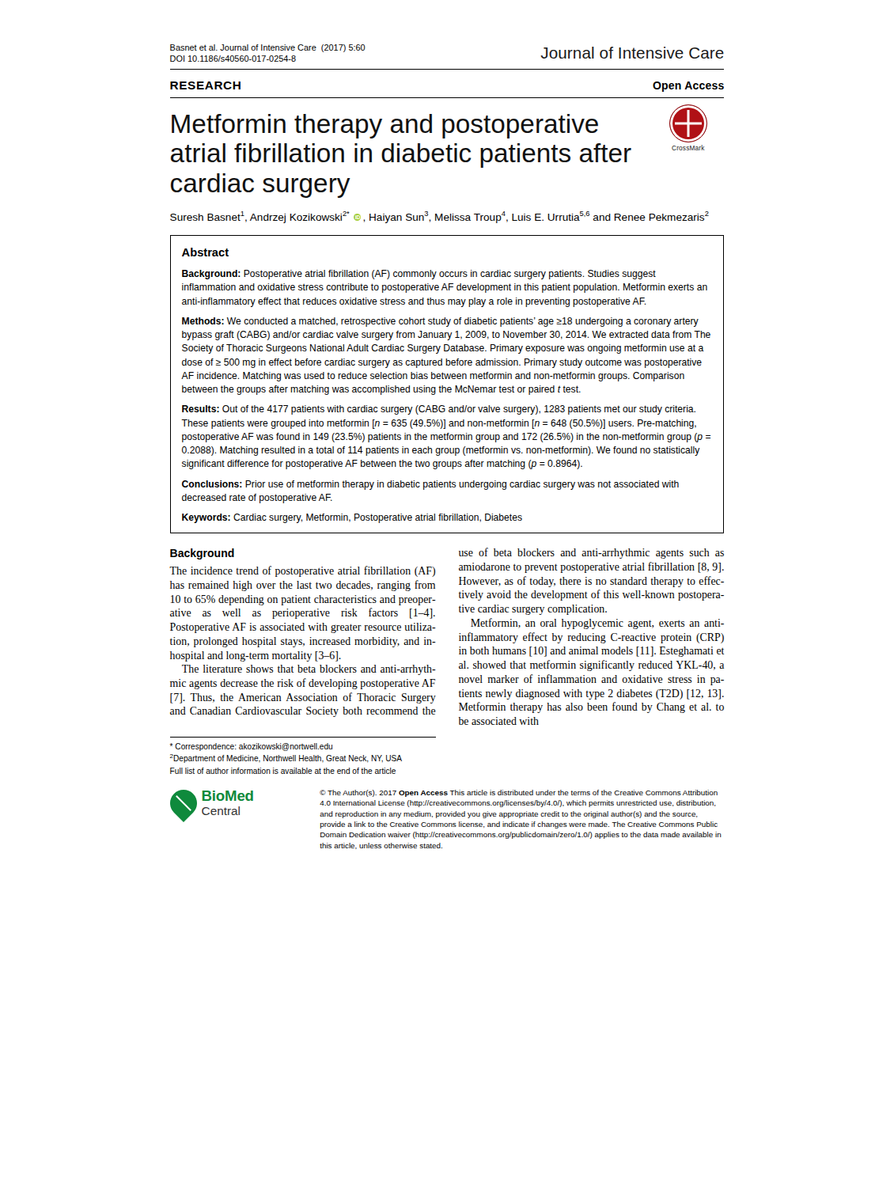Basnet et al. Journal of Intensive Care (2017) 5:60
DOI 10.1186/s40560-017-0254-8
Journal of Intensive Care
RESEARCH
Open Access
CrossMark
Metformin therapy and postoperative atrial fibrillation in diabetic patients after cardiac surgery
Suresh Basnet1, Andrzej Kozikowski2* , Haiyan Sun3, Melissa Troup4, Luis E. Urrutia5,6 and Renee Pekmezaris2
Abstract
Background: Postoperative atrial fibrillation (AF) commonly occurs in cardiac surgery patients. Studies suggest inflammation and oxidative stress contribute to postoperative AF development in this patient population. Metformin exerts an anti-inflammatory effect that reduces oxidative stress and thus may play a role in preventing postoperative AF.
Methods: We conducted a matched, retrospective cohort study of diabetic patients’ age ≥18 undergoing a coronary artery bypass graft (CABG) and/or cardiac valve surgery from January 1, 2009, to November 30, 2014. We extracted data from The Society of Thoracic Surgeons National Adult Cardiac Surgery Database. Primary exposure was ongoing metformin use at a dose of ≥ 500 mg in effect before cardiac surgery as captured before admission. Primary study outcome was postoperative AF incidence. Matching was used to reduce selection bias between metformin and non-metformin groups. Comparison between the groups after matching was accomplished using the McNemar test or paired t test.
Results: Out of the 4177 patients with cardiac surgery (CABG and/or valve surgery), 1283 patients met our study criteria. These patients were grouped into metformin [n = 635 (49.5%)] and non-metformin [n = 648 (50.5%)] users. Pre-matching, postoperative AF was found in 149 (23.5%) patients in the metformin group and 172 (26.5%) in the non-metformin group (p = 0.2088). Matching resulted in a total of 114 patients in each group (metformin vs. non-metformin). We found no statistically significant difference for postoperative AF between the two groups after matching (p = 0.8964).
Conclusions: Prior use of metformin therapy in diabetic patients undergoing cardiac surgery was not associated with decreased rate of postoperative AF.
Keywords: Cardiac surgery, Metformin, Postoperative atrial fibrillation, Diabetes
Background
The incidence trend of postoperative atrial fibrillation (AF) has remained high over the last two decades, ranging from 10 to 65% depending on patient characteristics and preoperative as well as perioperative risk factors [1–4]. Postoperative AF is associated with greater resource utilization, prolonged hospital stays, increased morbidity, and in-hospital and long-term mortality [3–6].
The literature shows that beta blockers and anti-arrhythmic agents decrease the risk of developing postoperative AF [7]. Thus, the American Association of Thoracic Surgery and Canadian Cardiovascular Society both recommend the use of beta blockers and anti-arrhythmic agents such as amiodarone to prevent postoperative atrial fibrillation [8, 9]. However, as of today, there is no standard therapy to effectively avoid the development of this well-known postoperative cardiac surgery complication.
Metformin, an oral hypoglycemic agent, exerts an anti-inflammatory effect by reducing C-reactive protein (CRP) in both humans [10] and animal models [11]. Esteghamati et al. showed that metformin significantly reduced YKL-40, a novel marker of inflammation and oxidative stress in patients newly diagnosed with type 2 diabetes (T2D) [12, 13]. Metformin therapy has also been found by Chang et al. to be associated with
* Correspondence: akozikowski@nortwell.edu
2Department of Medicine, Northwell Health, Great Neck, NY, USA
Full list of author information is available at the end of the article
BioMed Central
© The Author(s). 2017 Open Access This article is distributed under the terms of the Creative Commons Attribution 4.0 International License (http://creativecommons.org/licenses/by/4.0/), which permits unrestricted use, distribution, and reproduction in any medium, provided you give appropriate credit to the original author(s) and the source, provide a link to the Creative Commons license, and indicate if changes were made. The Creative Commons Public Domain Dedication waiver (http://creativecommons.org/publicdomain/zero/1.0/) applies to the data made available in this article, unless otherwise stated.